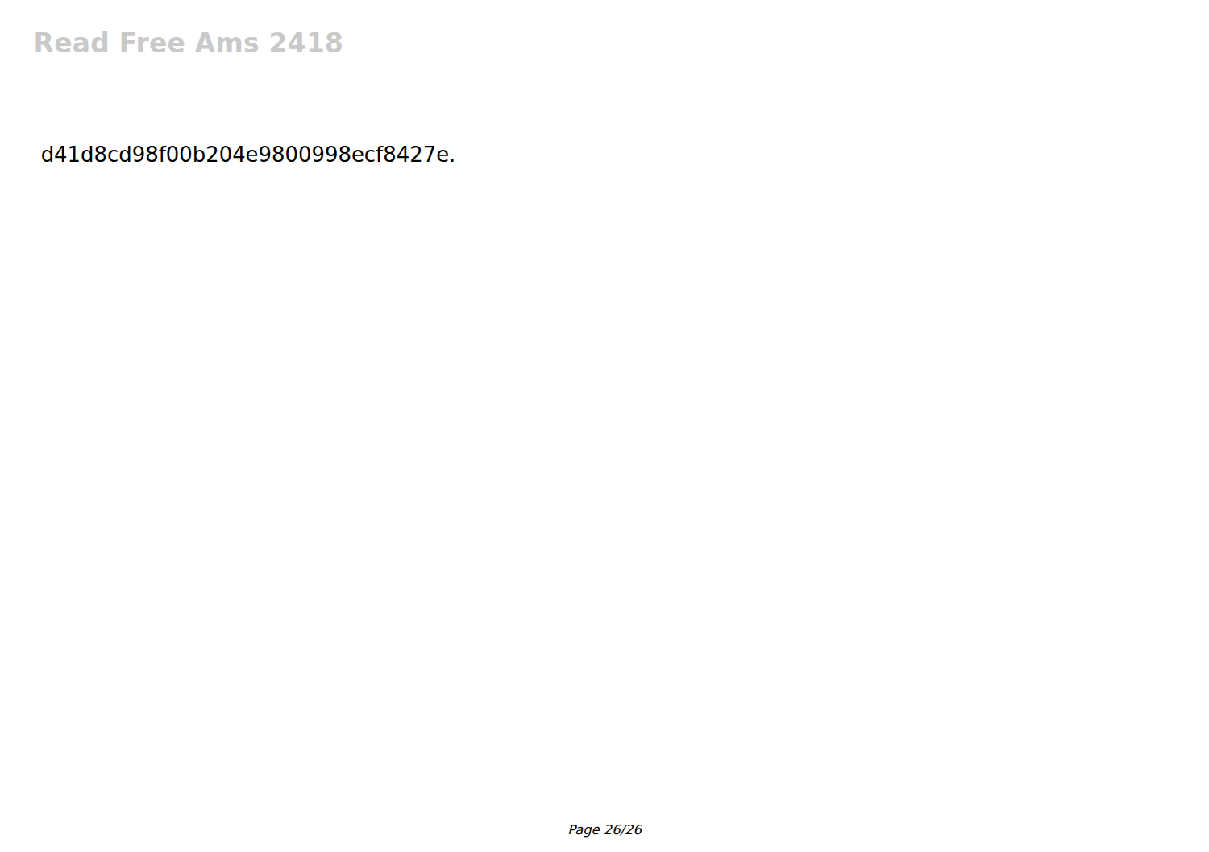Read Free Ams 2418
d41d8cd98f00b204e9800998ecf8427e.
Page 26/26